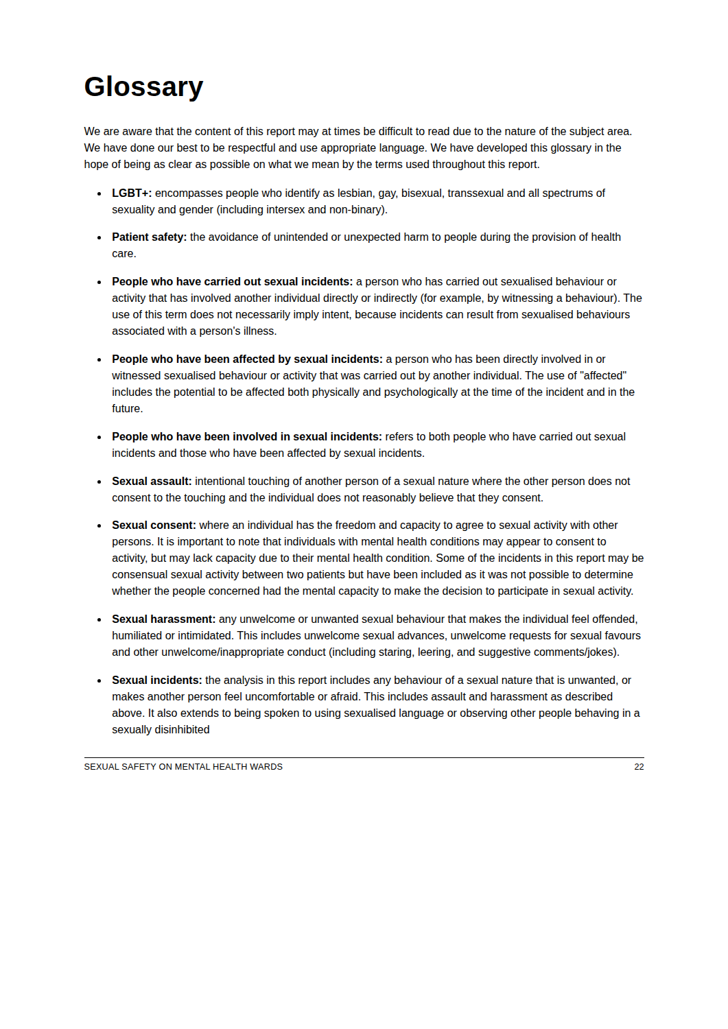Glossary
We are aware that the content of this report may at times be difficult to read due to the nature of the subject area. We have done our best to be respectful and use appropriate language. We have developed this glossary in the hope of being as clear as possible on what we mean by the terms used throughout this report.
LGBT+: encompasses people who identify as lesbian, gay, bisexual, transsexual and all spectrums of sexuality and gender (including intersex and non-binary).
Patient safety: the avoidance of unintended or unexpected harm to people during the provision of health care.
People who have carried out sexual incidents: a person who has carried out sexualised behaviour or activity that has involved another individual directly or indirectly (for example, by witnessing a behaviour). The use of this term does not necessarily imply intent, because incidents can result from sexualised behaviours associated with a person's illness.
People who have been affected by sexual incidents: a person who has been directly involved in or witnessed sexualised behaviour or activity that was carried out by another individual. The use of "affected" includes the potential to be affected both physically and psychologically at the time of the incident and in the future.
People who have been involved in sexual incidents: refers to both people who have carried out sexual incidents and those who have been affected by sexual incidents.
Sexual assault: intentional touching of another person of a sexual nature where the other person does not consent to the touching and the individual does not reasonably believe that they consent.
Sexual consent: where an individual has the freedom and capacity to agree to sexual activity with other persons. It is important to note that individuals with mental health conditions may appear to consent to activity, but may lack capacity due to their mental health condition. Some of the incidents in this report may be consensual sexual activity between two patients but have been included as it was not possible to determine whether the people concerned had the mental capacity to make the decision to participate in sexual activity.
Sexual harassment: any unwelcome or unwanted sexual behaviour that makes the individual feel offended, humiliated or intimidated. This includes unwelcome sexual advances, unwelcome requests for sexual favours and other unwelcome/inappropriate conduct (including staring, leering, and suggestive comments/jokes).
Sexual incidents: the analysis in this report includes any behaviour of a sexual nature that is unwanted, or makes another person feel uncomfortable or afraid. This includes assault and harassment as described above. It also extends to being spoken to using sexualised language or observing other people behaving in a sexually disinhibited
SEXUAL SAFETY ON MENTAL HEALTH WARDS 22